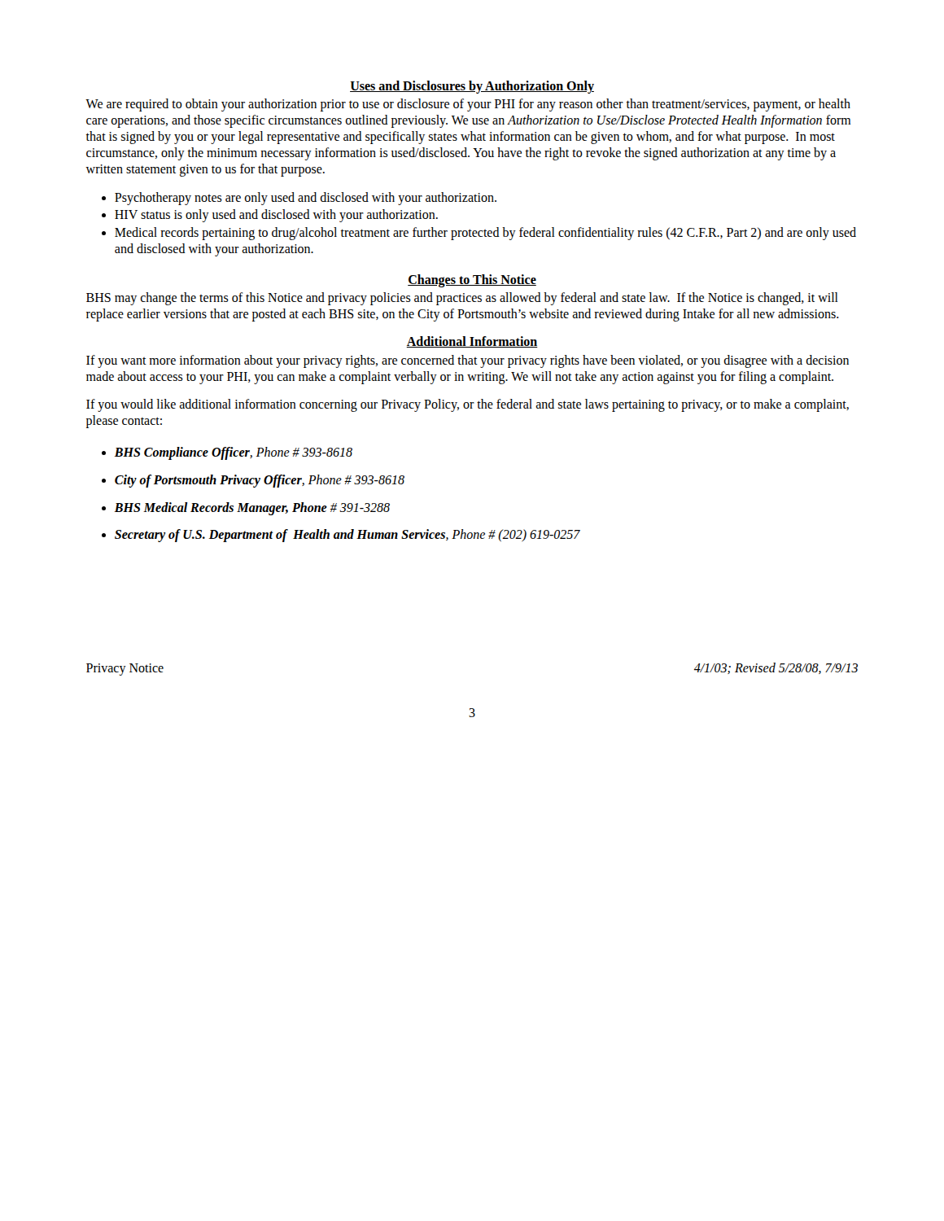Uses and Disclosures by Authorization Only
We are required to obtain your authorization prior to use or disclosure of your PHI for any reason other than treatment/services, payment, or health care operations, and those specific circumstances outlined previously. We use an Authorization to Use/Disclose Protected Health Information form that is signed by you or your legal representative and specifically states what information can be given to whom, and for what purpose. In most circumstance, only the minimum necessary information is used/disclosed. You have the right to revoke the signed authorization at any time by a written statement given to us for that purpose.
Psychotherapy notes are only used and disclosed with your authorization.
HIV status is only used and disclosed with your authorization.
Medical records pertaining to drug/alcohol treatment are further protected by federal confidentiality rules (42 C.F.R., Part 2) and are only used and disclosed with your authorization.
Changes to This Notice
BHS may change the terms of this Notice and privacy policies and practices as allowed by federal and state law. If the Notice is changed, it will replace earlier versions that are posted at each BHS site, on the City of Portsmouth’s website and reviewed during Intake for all new admissions.
Additional Information
If you want more information about your privacy rights, are concerned that your privacy rights have been violated, or you disagree with a decision made about access to your PHI, you can make a complaint verbally or in writing. We will not take any action against you for filing a complaint.
If you would like additional information concerning our Privacy Policy, or the federal and state laws pertaining to privacy, or to make a complaint, please contact:
BHS Compliance Officer, Phone # 393-8618
City of Portsmouth Privacy Officer, Phone # 393-8618
BHS Medical Records Manager, Phone # 391-3288
Secretary of U.S. Department of Health and Human Services, Phone # (202) 619-0257
Privacy Notice 4/1/03; Revised 5/28/08, 7/9/13
3